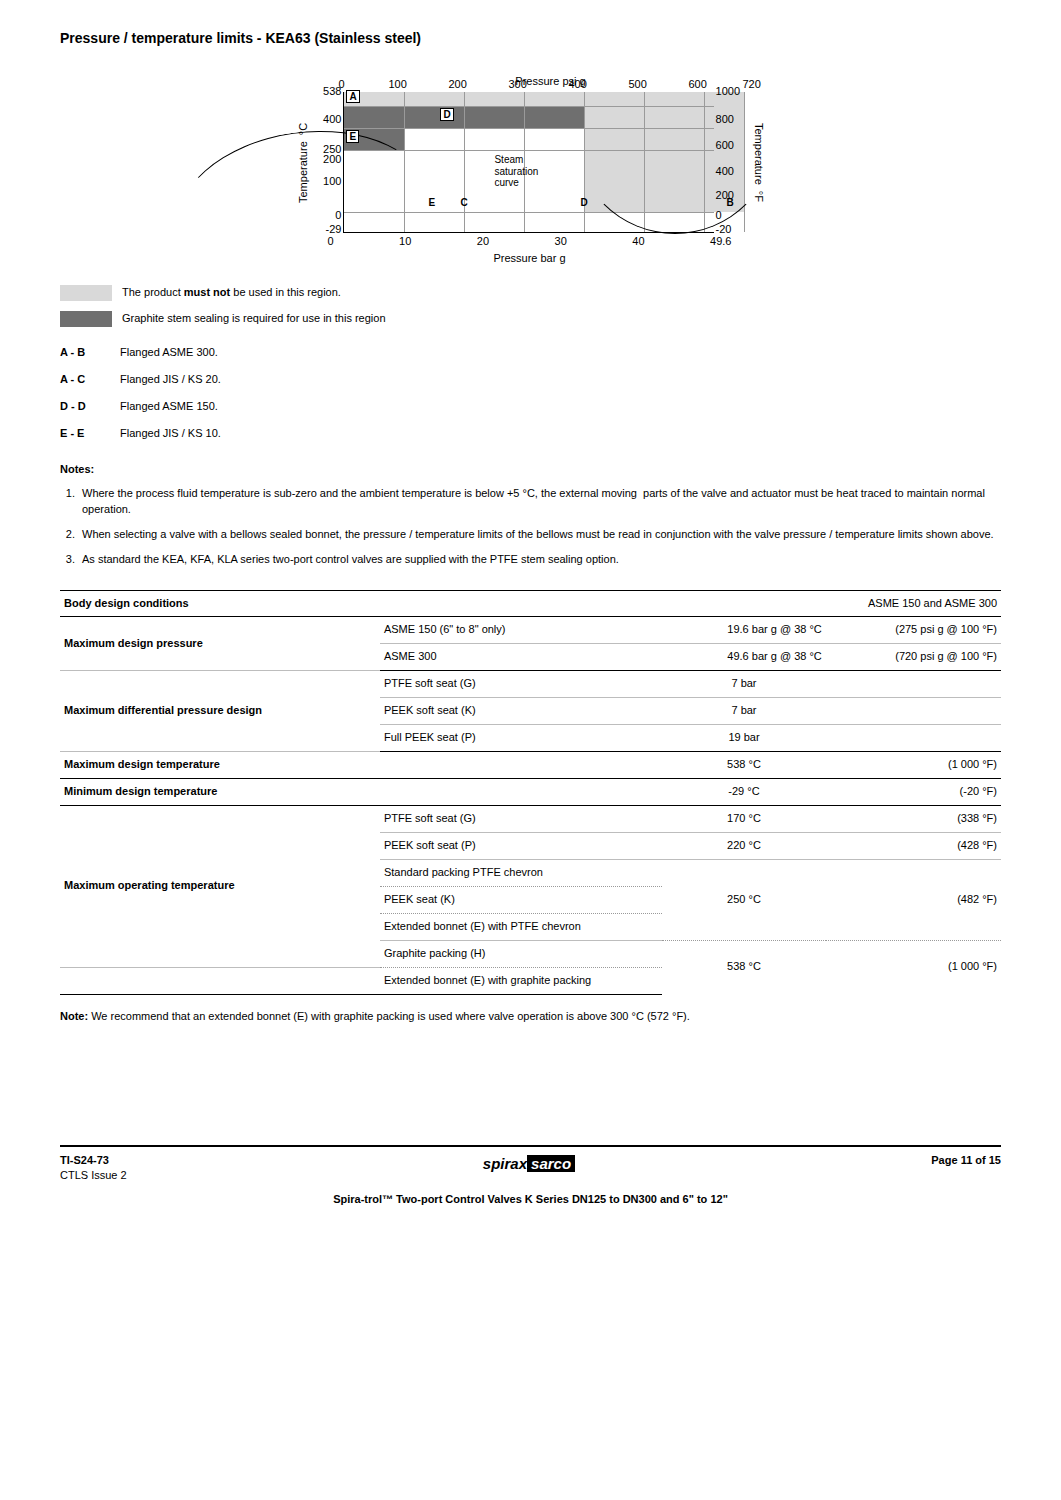Pressure / temperature limits - KEA63 (Stainless steel)
Pressure psi g
Temperature °C
538 400 250 200 100 0 -29
0
100
200
300
400
500
600
720
A
D
E
E
C
D
B
Steam
saturation
curve
1000 800 600 400 200 0 -20
Temperature °F
01020304049.6
Pressure bar g
The product must not be used in this region.
Graphite stem sealing is required for use in this region
A - BFlanged ASME 300.
A - CFlanged JIS / KS 20.
D - DFlanged ASME 150.
E - EFlanged JIS / KS 10.
Notes:
Where the process fluid temperature is sub-zero and the ambient temperature is below +5 °C, the external moving parts of the valve and actuator must be heat traced to maintain normal operation.
When selecting a valve with a bellows sealed bonnet, the pressure / temperature limits of the bellows must be read in conjunction with the valve pressure / temperature limits shown above.
As standard the KEA, KFA, KLA series two-port control valves are supplied with the PTFE stem sealing option.
| Body design conditions | | ASME 150 and ASME 300 |
| Maximum design pressure | ASME 150 (6" to 8" only) | 19.6 bar g @ 38 °C | (275 psi g @ 100 °F) |
| ASME 300 | 49.6 bar g @ 38 °C | (720 psi g @ 100 °F) |
| Maximum differential pressure design | PTFE soft seat (G) | 7 bar | |
| PEEK soft seat (K) | 7 bar | |
| Full PEEK seat (P) | 19 bar | |
| Maximum design temperature | | 538 °C | (1 000 °F) |
| Minimum design temperature | | -29 °C | (-20 °F) |
| Maximum operating temperature | PTFE soft seat (G) | 170 °C | (338 °F) |
| PEEK soft seat (P) | 220 °C | (428 °F) |
| Standard packing PTFE chevron | 250 °C | (482 °F) |
| PEEK seat (K) |
| Extended bonnet (E) with PTFE chevron |
| Graphite packing (H) | 538 °C | (1 000 °F) |
| | Extended bonnet (E) with graphite packing |
Note: We recommend that an extended bonnet (E) with graphite packing is used where valve operation is above 300 °C (572 °F).
TI-S24-73CTLS Issue 2
spiraxsarco
Page 11 of 15
Spira-trol™ Two-port Control Valves K Series DN125 to DN300 and 6" to 12"